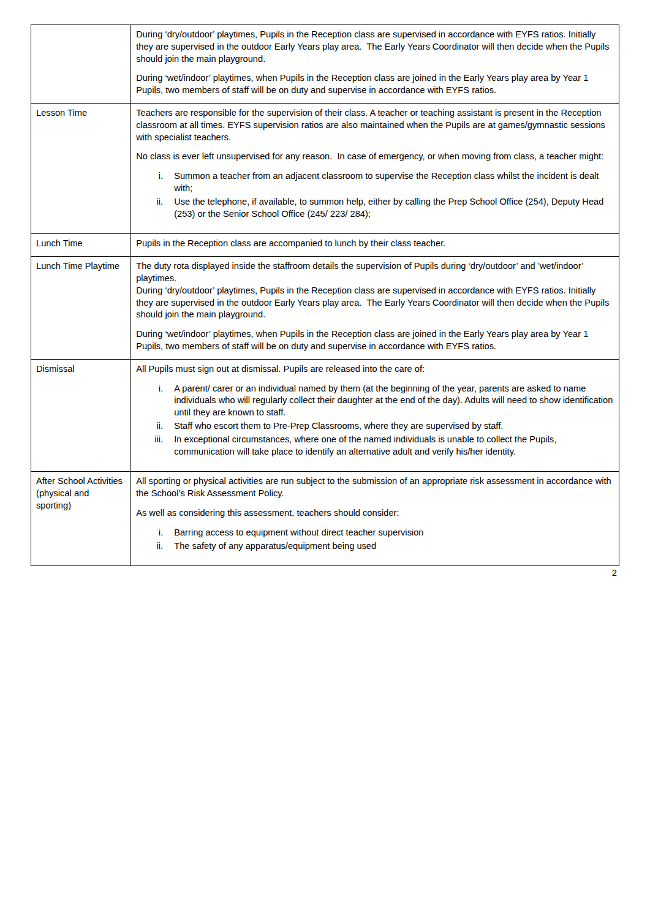| | During ‘dry/outdoor’ playtimes, Pupils in the Reception class are supervised in accordance with EYFS ratios. Initially they are supervised in the outdoor Early Years play area. The Early Years Coordinator will then decide when the Pupils should join the main playground. During ‘wet/indoor’ playtimes, when Pupils in the Reception class are joined in the Early Years play area by Year 1 Pupils, two members of staff will be on duty and supervise in accordance with EYFS ratios. |
| Lesson Time | Teachers are responsible for the supervision of their class. A teacher or teaching assistant is present in the Reception classroom at all times. EYFS supervision ratios are also maintained when the Pupils are at games/gymnastic sessions with specialist teachers. No class is ever left unsupervised for any reason. In case of emergency, or when moving from class, a teacher might: Summon a teacher from an adjacent classroom to supervise the Reception class whilst the incident is dealt with; Use the telephone, if available, to summon help, either by calling the Prep School Office (254), Deputy Head (253) or the Senior School Office (245/ 223/ 284); |
| Lunch Time | Pupils in the Reception class are accompanied to lunch by their class teacher. |
| Lunch Time Playtime | The duty rota displayed inside the staffroom details the supervision of Pupils during ‘dry/outdoor’ and ’wet/indoor’ playtimes. During ‘dry/outdoor’ playtimes, Pupils in the Reception class are supervised in accordance with EYFS ratios. Initially they are supervised in the outdoor Early Years play area. The Early Years Coordinator will then decide when the Pupils should join the main playground. During ‘wet/indoor’ playtimes, when Pupils in the Reception class are joined in the Early Years play area by Year 1 Pupils, two members of staff will be on duty and supervise in accordance with EYFS ratios. |
| Dismissal | All Pupils must sign out at dismissal. Pupils are released into the care of: A parent/ carer or an individual named by them (at the beginning of the year, parents are asked to name individuals who will regularly collect their daughter at the end of the day). Adults will need to show identification until they are known to staff. Staff who escort them to Pre-Prep Classrooms, where they are supervised by staff. In exceptional circumstances, where one of the named individuals is unable to collect the Pupils, communication will take place to identify an alternative adult and verify his/her identity. |
| After School Activities (physical and sporting) | All sporting or physical activities are run subject to the submission of an appropriate risk assessment in accordance with the School’s Risk Assessment Policy. As well as considering this assessment, teachers should consider: Barring access to equipment without direct teacher supervision The safety of any apparatus/equipment being used |
2